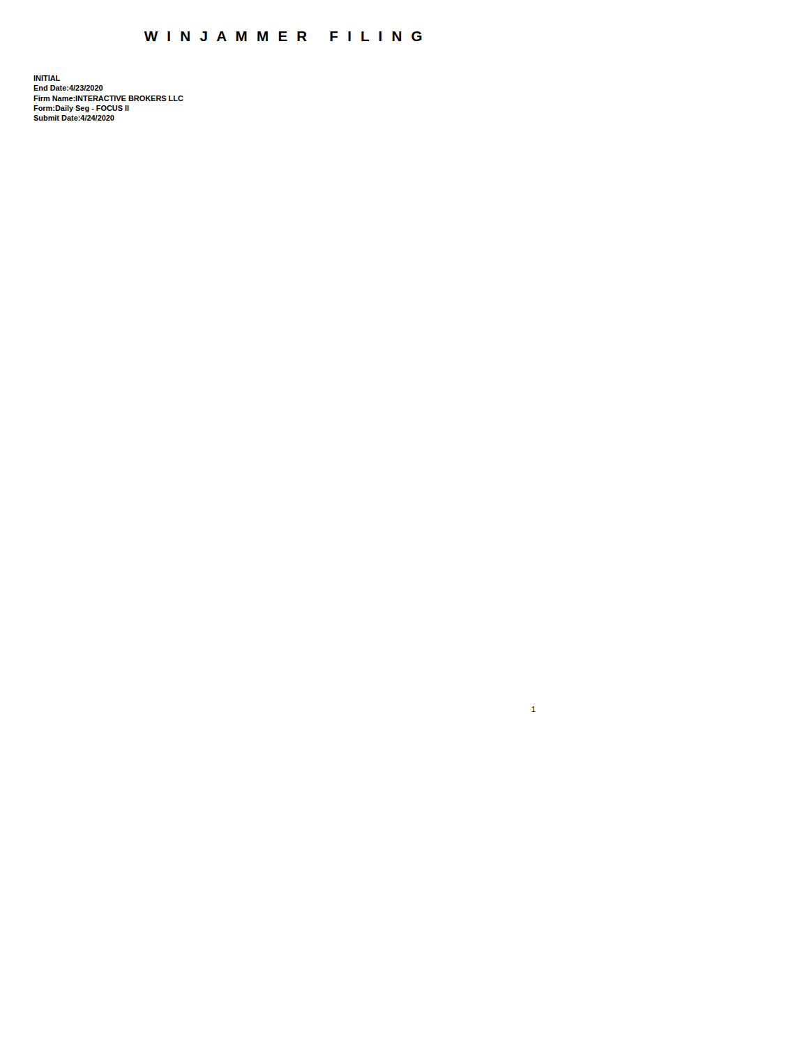W I N J A M M E R F I L I N G
INITIAL
End Date:4/23/2020
Firm Name:INTERACTIVE BROKERS LLC
Form:Daily Seg - FOCUS II
Submit Date:4/24/2020
1